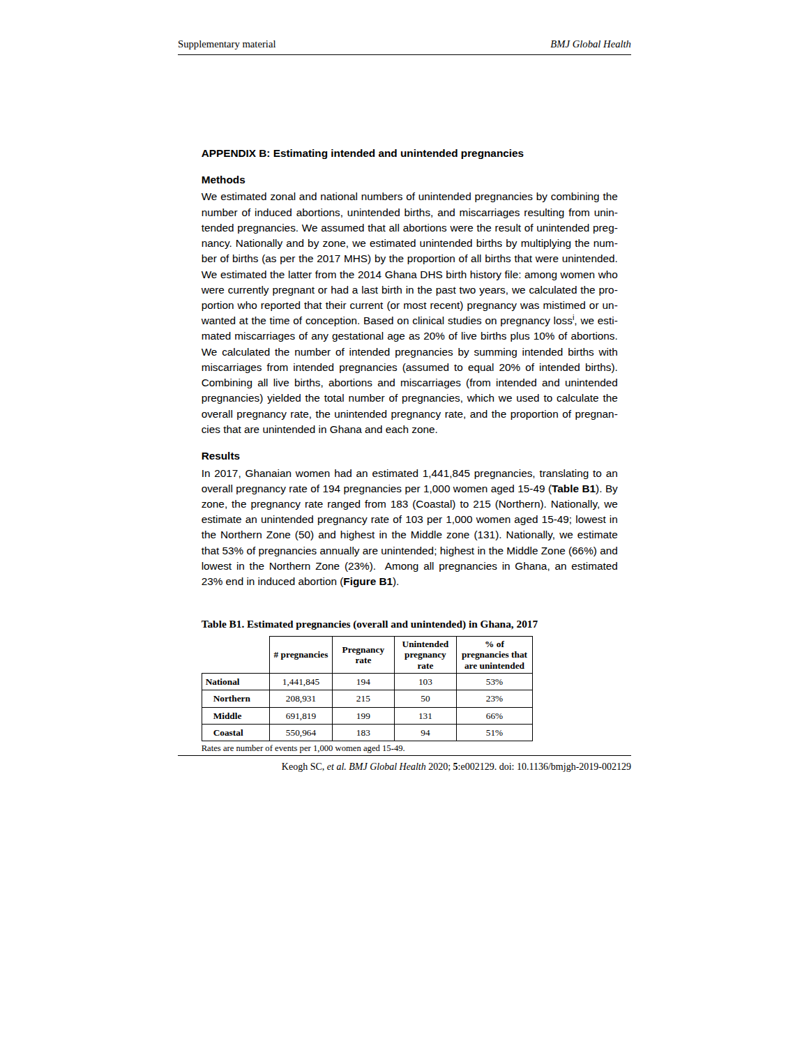Supplementary material BMJ Global Health
APPENDIX B: Estimating intended and unintended pregnancies
Methods
We estimated zonal and national numbers of unintended pregnancies by combining the number of induced abortions, unintended births, and miscarriages resulting from unintended pregnancies. We assumed that all abortions were the result of unintended pregnancy. Nationally and by zone, we estimated unintended births by multiplying the number of births (as per the 2017 MHS) by the proportion of all births that were unintended. We estimated the latter from the 2014 Ghana DHS birth history file: among women who were currently pregnant or had a last birth in the past two years, we calculated the proportion who reported that their current (or most recent) pregnancy was mistimed or unwanted at the time of conception. Based on clinical studies on pregnancy lossi, we estimated miscarriages of any gestational age as 20% of live births plus 10% of abortions. We calculated the number of intended pregnancies by summing intended births with miscarriages from intended pregnancies (assumed to equal 20% of intended births). Combining all live births, abortions and miscarriages (from intended and unintended pregnancies) yielded the total number of pregnancies, which we used to calculate the overall pregnancy rate, the unintended pregnancy rate, and the proportion of pregnancies that are unintended in Ghana and each zone.
Results
In 2017, Ghanaian women had an estimated 1,441,845 pregnancies, translating to an overall pregnancy rate of 194 pregnancies per 1,000 women aged 15-49 (Table B1). By zone, the pregnancy rate ranged from 183 (Coastal) to 215 (Northern). Nationally, we estimate an unintended pregnancy rate of 103 per 1,000 women aged 15-49; lowest in the Northern Zone (50) and highest in the Middle zone (131). Nationally, we estimate that 53% of pregnancies annually are unintended; highest in the Middle Zone (66%) and lowest in the Northern Zone (23%). Among all pregnancies in Ghana, an estimated 23% end in induced abortion (Figure B1).
Table B1. Estimated pregnancies (overall and unintended) in Ghana, 2017
| | # pregnancies | Pregnancy rate | Unintended pregnancy rate | % of pregnancies that are unintended |
| --- | --- | --- | --- | --- |
| National | 1,441,845 | 194 | 103 | 53% |
| Northern | 208,931 | 215 | 50 | 23% |
| Middle | 691,819 | 199 | 131 | 66% |
| Coastal | 550,964 | 183 | 94 | 51% |
Rates are number of events per 1,000 women aged 15-49.
Keogh SC, et al. BMJ Global Health 2020; 5:e002129. doi: 10.1136/bmjgh-2019-002129